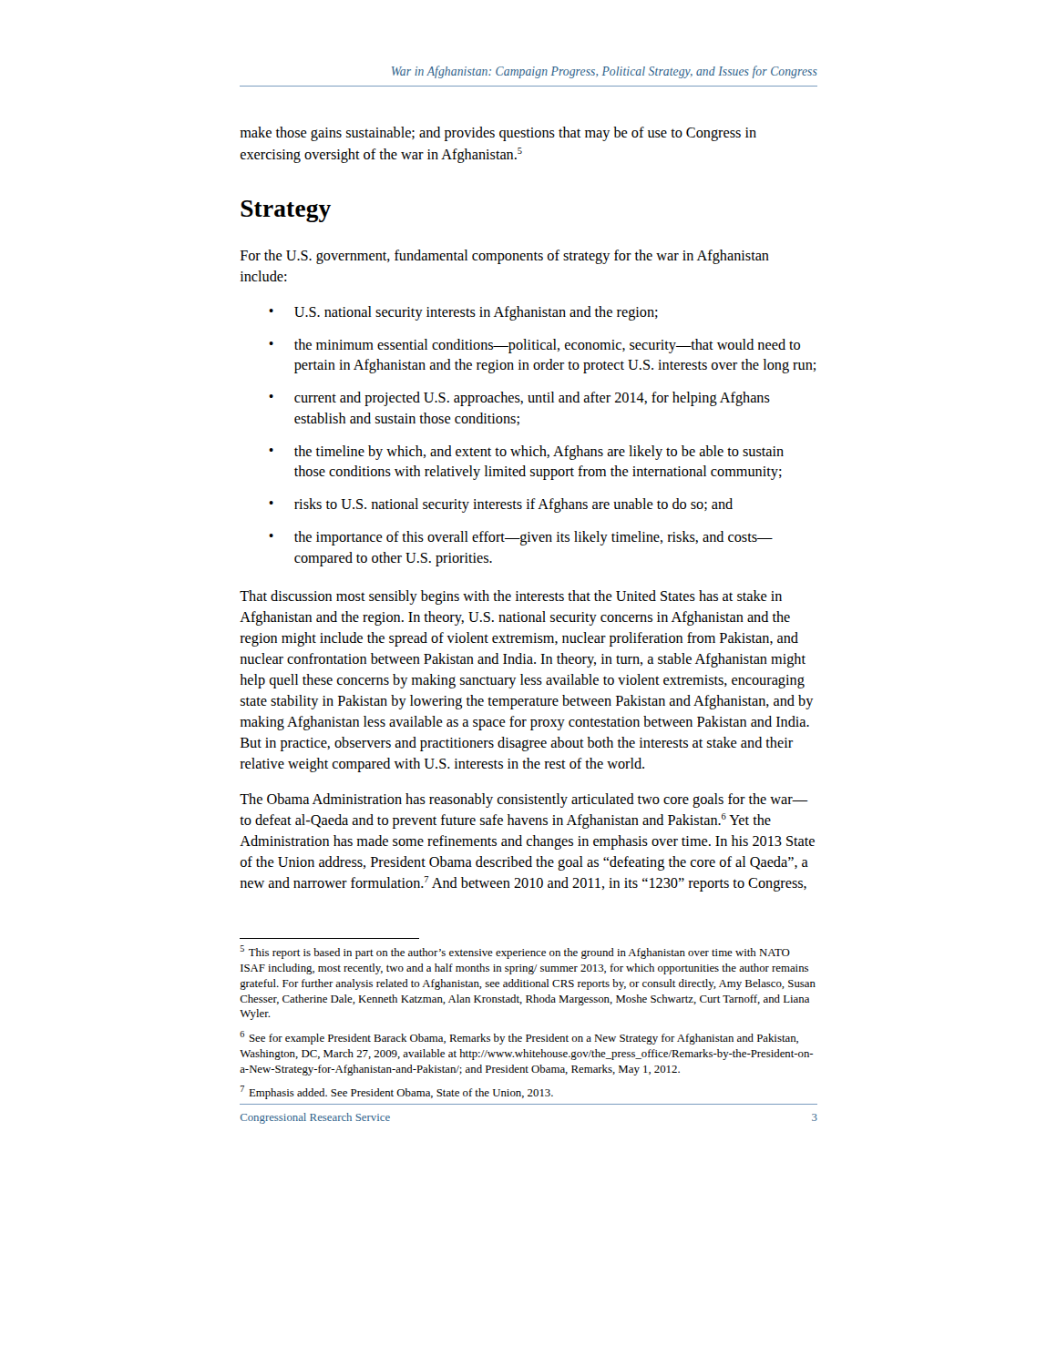War in Afghanistan: Campaign Progress, Political Strategy, and Issues for Congress
make those gains sustainable; and provides questions that may be of use to Congress in exercising oversight of the war in Afghanistan.5
Strategy
For the U.S. government, fundamental components of strategy for the war in Afghanistan include:
U.S. national security interests in Afghanistan and the region;
the minimum essential conditions—political, economic, security—that would need to pertain in Afghanistan and the region in order to protect U.S. interests over the long run;
current and projected U.S. approaches, until and after 2014, for helping Afghans establish and sustain those conditions;
the timeline by which, and extent to which, Afghans are likely to be able to sustain those conditions with relatively limited support from the international community;
risks to U.S. national security interests if Afghans are unable to do so; and
the importance of this overall effort—given its likely timeline, risks, and costs—compared to other U.S. priorities.
That discussion most sensibly begins with the interests that the United States has at stake in Afghanistan and the region. In theory, U.S. national security concerns in Afghanistan and the region might include the spread of violent extremism, nuclear proliferation from Pakistan, and nuclear confrontation between Pakistan and India. In theory, in turn, a stable Afghanistan might help quell these concerns by making sanctuary less available to violent extremists, encouraging state stability in Pakistan by lowering the temperature between Pakistan and Afghanistan, and by making Afghanistan less available as a space for proxy contestation between Pakistan and India. But in practice, observers and practitioners disagree about both the interests at stake and their relative weight compared with U.S. interests in the rest of the world.
The Obama Administration has reasonably consistently articulated two core goals for the war—to defeat al-Qaeda and to prevent future safe havens in Afghanistan and Pakistan.6 Yet the Administration has made some refinements and changes in emphasis over time. In his 2013 State of the Union address, President Obama described the goal as “defeating the core of al Qaeda”, a new and narrower formulation.7 And between 2010 and 2011, in its “1230” reports to Congress,
5 This report is based in part on the author’s extensive experience on the ground in Afghanistan over time with NATO ISAF including, most recently, two and a half months in spring/ summer 2013, for which opportunities the author remains grateful. For further analysis related to Afghanistan, see additional CRS reports by, or consult directly, Amy Belasco, Susan Chesser, Catherine Dale, Kenneth Katzman, Alan Kronstadt, Rhoda Margesson, Moshe Schwartz, Curt Tarnoff, and Liana Wyler.
6 See for example President Barack Obama, Remarks by the President on a New Strategy for Afghanistan and Pakistan, Washington, DC, March 27, 2009, available at http://www.whitehouse.gov/the_press_office/Remarks-by-the-President-on-a-New-Strategy-for-Afghanistan-and-Pakistan/; and President Obama, Remarks, May 1, 2012.
7 Emphasis added. See President Obama, State of the Union, 2013.
Congressional Research Service 3